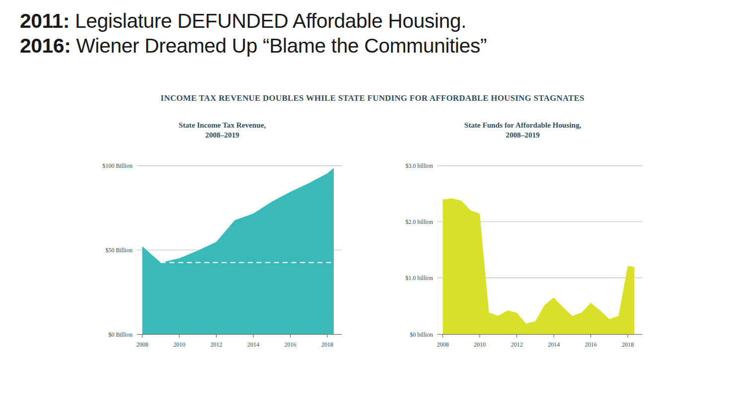2011: Legislature DEFUNDED Affordable Housing.
2016: Wiener Dreamed Up “Blame the Communities”
Income Tax Revenue Doubles While State Funding for Affordable Housing Stagnates
State Income Tax Revenue,
2008–2019
State Income Tax Revenue, 2008 to 2019 Filled area chart in teal. Revenue starts near 52 billion dollars in 2008, dips to about 44 billion in 2009, then rises steadily to nearly 100 billion dollars by 2019. A white dashed horizontal line marks the 2009 level across the chart. $100 Billion $50 Billion $0 Billion 2008 2010 2012 2014 2016 2018
State Funds for Affordable Housing,
2008–2019
State Funds for Affordable Housing, 2008 to 2019 Filled area chart in yellow-green. Funding is about 2.4 billion dollars in 2008 and 2009, collapses to roughly 0.4 billion in 2011, stays low and uneven through 2018, then rises to about 1.2 billion in 2019. $3.0 billion $2.0 billion $1.0 billion $0 billion 2008 2010 2012 2014 2016 2018